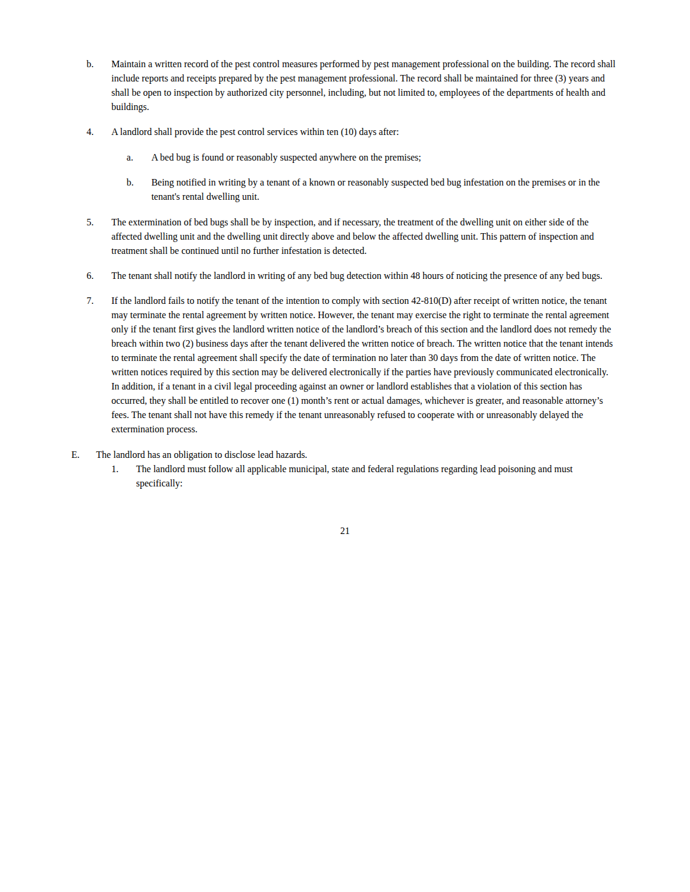b. Maintain a written record of the pest control measures performed by pest management professional on the building. The record shall include reports and receipts prepared by the pest management professional. The record shall be maintained for three (3) years and shall be open to inspection by authorized city personnel, including, but not limited to, employees of the departments of health and buildings.
4. A landlord shall provide the pest control services within ten (10) days after:
a. A bed bug is found or reasonably suspected anywhere on the premises;
b. Being notified in writing by a tenant of a known or reasonably suspected bed bug infestation on the premises or in the tenant's rental dwelling unit.
5. The extermination of bed bugs shall be by inspection, and if necessary, the treatment of the dwelling unit on either side of the affected dwelling unit and the dwelling unit directly above and below the affected dwelling unit. This pattern of inspection and treatment shall be continued until no further infestation is detected.
6. The tenant shall notify the landlord in writing of any bed bug detection within 48 hours of noticing the presence of any bed bugs.
7. If the landlord fails to notify the tenant of the intention to comply with section 42-810(D) after receipt of written notice, the tenant may terminate the rental agreement by written notice. However, the tenant may exercise the right to terminate the rental agreement only if the tenant first gives the landlord written notice of the landlord’s breach of this section and the landlord does not remedy the breach within two (2) business days after the tenant delivered the written notice of breach. The written notice that the tenant intends to terminate the rental agreement shall specify the date of termination no later than 30 days from the date of written notice. The written notices required by this section may be delivered electronically if the parties have previously communicated electronically. In addition, if a tenant in a civil legal proceeding against an owner or landlord establishes that a violation of this section has occurred, they shall be entitled to recover one (1) month’s rent or actual damages, whichever is greater, and reasonable attorney’s fees. The tenant shall not have this remedy if the tenant unreasonably refused to cooperate with or unreasonably delayed the extermination process.
E. The landlord has an obligation to disclose lead hazards.
1. The landlord must follow all applicable municipal, state and federal regulations regarding lead poisoning and must specifically:
21